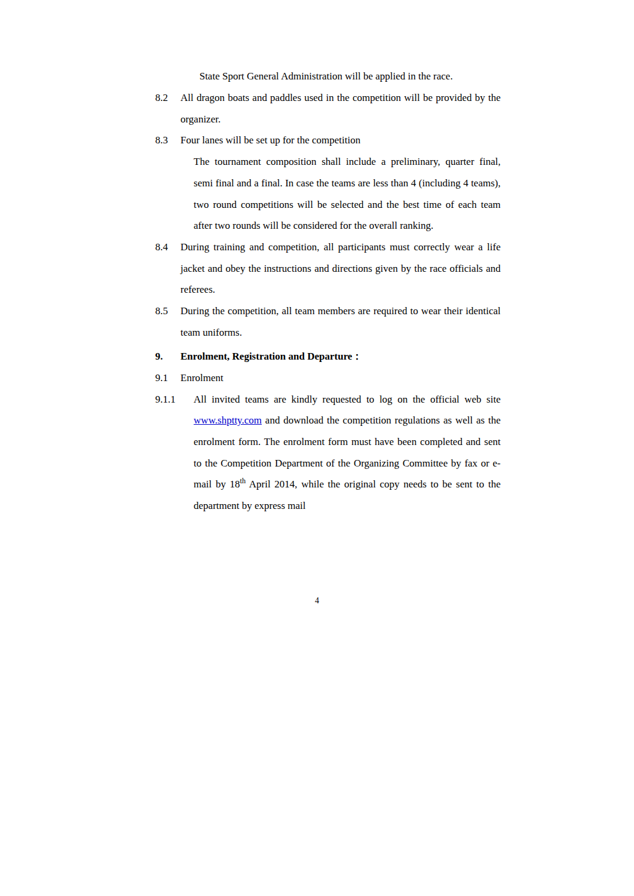State Sport General Administration will be applied in the race.
8.2
All dragon boats and paddles used in the competition will be provided by the organizer.
8.3
Four lanes will be set up for the competition
The tournament composition shall include a preliminary, quarter final, semi final and a final. In case the teams are less than 4 (including 4 teams), two round competitions will be selected and the best time of each team after two rounds will be considered for the overall ranking.
8.4
During training and competition, all participants must correctly wear a life jacket and obey the instructions and directions given by the race officials and referees.
8.5
During the competition, all team members are required to wear their identical team uniforms.
9.
Enrolment, Registration and Departure：
9.1
Enrolment
9.1.1
All invited teams are kindly requested to log on the official web site www.shptty.com and download the competition regulations as well as the enrolment form. The enrolment form must have been completed and sent to the Competition Department of the Organizing Committee by fax or e-mail by 18th April 2014, while the original copy needs to be sent to the department by express mail
4